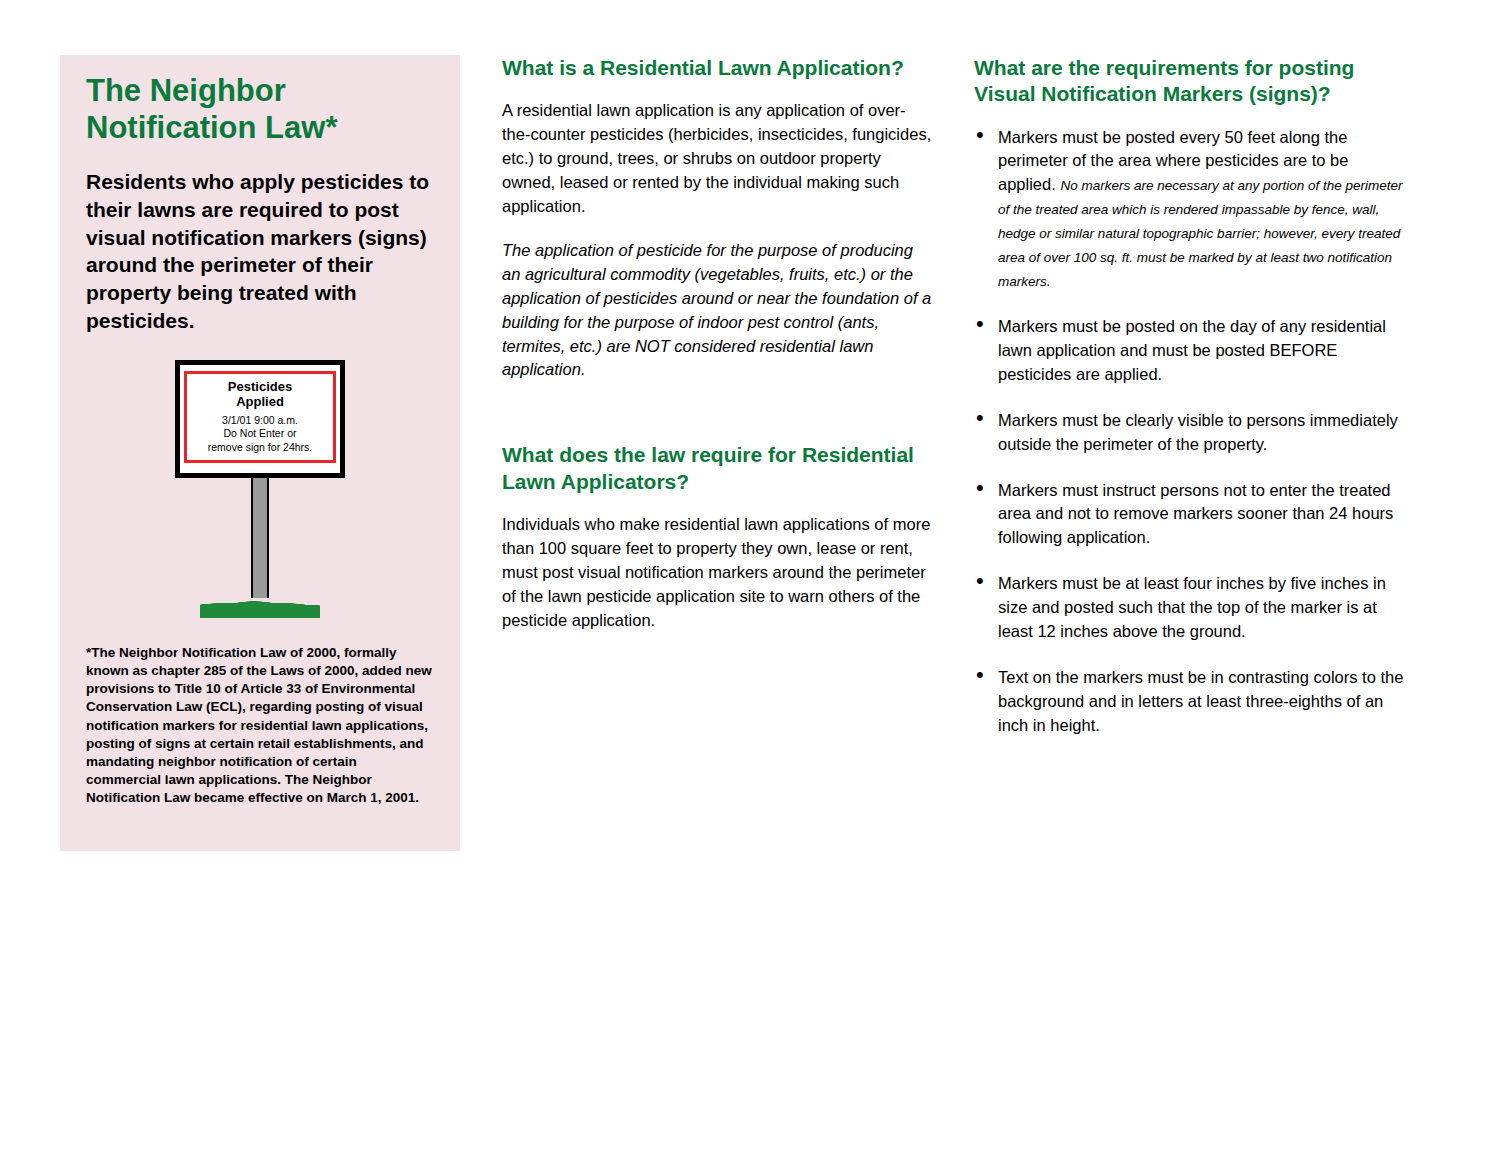The Neighbor
Notification Law*
Residents who apply pesticides to their lawns are required to post visual notification markers (signs) around the perimeter of their property being treated with pesticides.
Pesticides
Applied
3/1/01 9:00 a.m.
Do Not Enter or
remove sign for 24hrs.
*The Neighbor Notification Law of 2000, formally known as chapter 285 of the Laws of 2000, added new provisions to Title 10 of Article 33 of Environmental Conservation Law (ECL), regarding posting of visual notification markers for residential lawn applications, posting of signs at certain retail establishments, and mandating neighbor notification of certain commercial lawn applications. The Neighbor Notification Law became effective on March 1, 2001.
What is a Residential Lawn Application?
A residential lawn application is any application of over-the-counter pesticides (herbicides, insecticides, fungicides, etc.) to ground, trees, or shrubs on outdoor property owned, leased or rented by the individual making such application.
The application of pesticide for the purpose of producing an agricultural commodity (vegetables, fruits, etc.) or the application of pesticides around or near the foundation of a building for the purpose of indoor pest control (ants, termites, etc.) are NOT considered residential lawn application.
What does the law require for Residential Lawn Applicators?
Individuals who make residential lawn applications of more than 100 square feet to property they own, lease or rent, must post visual notification markers around the perimeter of the lawn pesticide application site to warn others of the pesticide application.
What are the requirements for posting Visual Notification Markers (signs)?
Markers must be posted every 50 feet along the perimeter of the area where pesticides are to be applied. No markers are necessary at any portion of the perimeter of the treated area which is rendered impassable by fence, wall, hedge or similar natural topographic barrier; however, every treated area of over 100 sq. ft. must be marked by at least two notification markers.
Markers must be posted on the day of any residential lawn application and must be posted BEFORE pesticides are applied.
Markers must be clearly visible to persons immediately outside the perimeter of the property.
Markers must instruct persons not to enter the treated area and not to remove markers sooner than 24 hours following application.
Markers must be at least four inches by five inches in size and posted such that the top of the marker is at least 12 inches above the ground.
Text on the markers must be in contrasting colors to the background and in letters at least three-eighths of an inch in height.